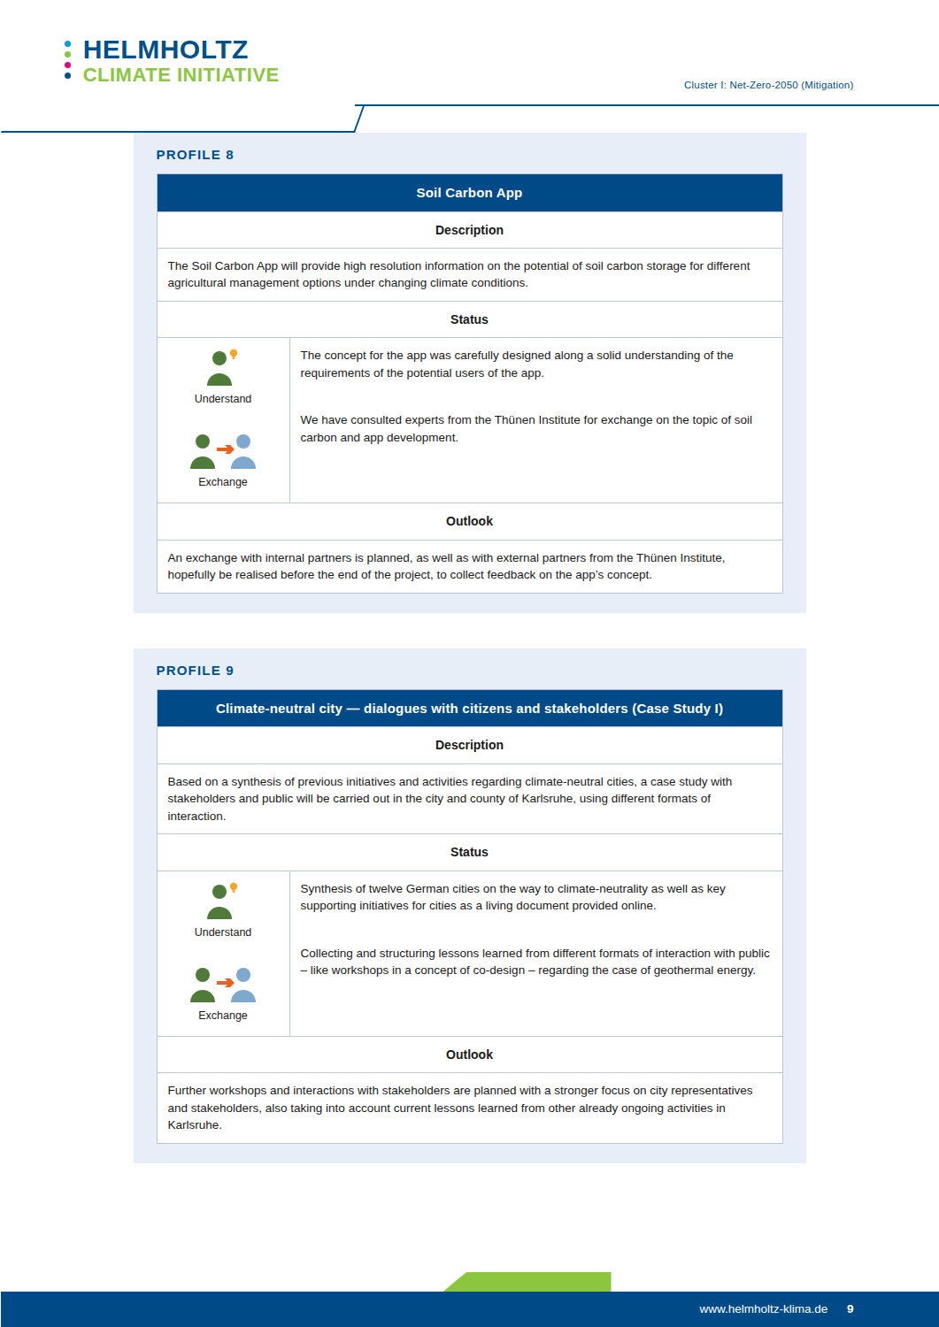HELMHOLTZ
CLIMATE INITIATIVE
Cluster I: Net-Zero-2050 (Mitigation)
PROFILE 8
| Soil Carbon App |
| --- |
| Description |
| The Soil Carbon App will provide high resolution information on the potential of soil carbon storage for different agricultural management options under changing climate conditions. |
| Status |
| Understand Exchange | The concept for the app was carefully designed along a solid understanding of the requirements of the potential users of the app. We have consulted experts from the Thünen Institute for exchange on the topic of soil carbon and app development. |
| Outlook |
| An exchange with internal partners is planned, as well as with external partners from the Thünen Institute, hopefully be realised before the end of the project, to collect feedback on the app’s concept. |
PROFILE 9
| Climate-neutral city — dialogues with citizens and stakeholders (Case Study I) |
| --- |
| Description |
| Based on a synthesis of previous initiatives and activities regarding climate-neutral cities, a case study with stakeholders and public will be carried out in the city and county of Karlsruhe, using different formats of interaction. |
| Status |
| Understand Exchange | Synthesis of twelve German cities on the way to climate-neutrality as well as key supporting initiatives for cities as a living document provided online. Collecting and structuring lessons learned from different formats of interaction with public – like workshops in a concept of co-design – regarding the case of geothermal energy. |
| Outlook |
| Further workshops and interactions with stakeholders are planned with a stronger focus on city representatives and stakeholders, also taking into account current lessons learned from other already ongoing activities in Karlsruhe. |
www.helmholtz-klima.de 9